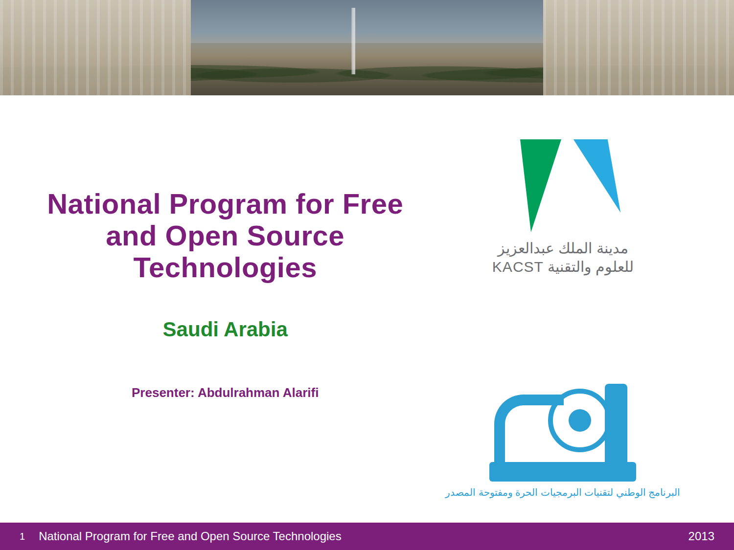National Program for Free and Open Source Technologies
Saudi Arabia
Presenter: Abdulrahman Alarifi
مدينة الملك عبدالعزيز
للعلوم والتقنية KACST
البرنامج الوطني لتقنيات البرمجيات الحرة ومفتوحة المصدر
1 National Program for Free and Open Source Technologies
2013